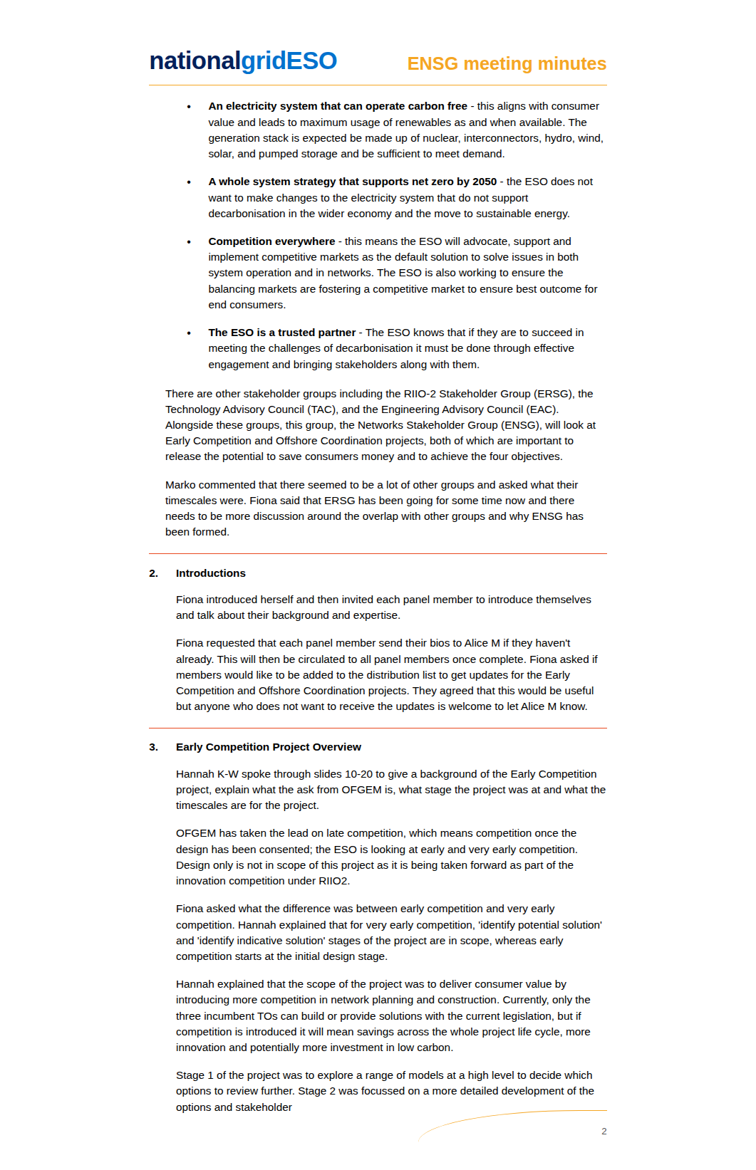national grid ESO
ENSG meeting minutes
An electricity system that can operate carbon free - this aligns with consumer value and leads to maximum usage of renewables as and when available. The generation stack is expected be made up of nuclear, interconnectors, hydro, wind, solar, and pumped storage and be sufficient to meet demand.
A whole system strategy that supports net zero by 2050 - the ESO does not want to make changes to the electricity system that do not support decarbonisation in the wider economy and the move to sustainable energy.
Competition everywhere - this means the ESO will advocate, support and implement competitive markets as the default solution to solve issues in both system operation and in networks. The ESO is also working to ensure the balancing markets are fostering a competitive market to ensure best outcome for end consumers.
The ESO is a trusted partner - The ESO knows that if they are to succeed in meeting the challenges of decarbonisation it must be done through effective engagement and bringing stakeholders along with them.
There are other stakeholder groups including the RIIO-2 Stakeholder Group (ERSG), the Technology Advisory Council (TAC), and the Engineering Advisory Council (EAC). Alongside these groups, this group, the Networks Stakeholder Group (ENSG), will look at Early Competition and Offshore Coordination projects, both of which are important to release the potential to save consumers money and to achieve the four objectives.
Marko commented that there seemed to be a lot of other groups and asked what their timescales were. Fiona said that ERSG has been going for some time now and there needs to be more discussion around the overlap with other groups and why ENSG has been formed.
2.
Introductions
Fiona introduced herself and then invited each panel member to introduce themselves and talk about their background and expertise.
Fiona requested that each panel member send their bios to Alice M if they haven't already. This will then be circulated to all panel members once complete. Fiona asked if members would like to be added to the distribution list to get updates for the Early Competition and Offshore Coordination projects. They agreed that this would be useful but anyone who does not want to receive the updates is welcome to let Alice M know.
3.
Early Competition Project Overview
Hannah K-W spoke through slides 10-20 to give a background of the Early Competition project, explain what the ask from OFGEM is, what stage the project was at and what the timescales are for the project.
OFGEM has taken the lead on late competition, which means competition once the design has been consented; the ESO is looking at early and very early competition. Design only is not in scope of this project as it is being taken forward as part of the innovation competition under RIIO2.
Fiona asked what the difference was between early competition and very early competition. Hannah explained that for very early competition, 'identify potential solution' and 'identify indicative solution' stages of the project are in scope, whereas early competition starts at the initial design stage.
Hannah explained that the scope of the project was to deliver consumer value by introducing more competition in network planning and construction. Currently, only the three incumbent TOs can build or provide solutions with the current legislation, but if competition is introduced it will mean savings across the whole project life cycle, more innovation and potentially more investment in low carbon.
Stage 1 of the project was to explore a range of models at a high level to decide which options to review further. Stage 2 was focussed on a more detailed development of the options and stakeholder
2